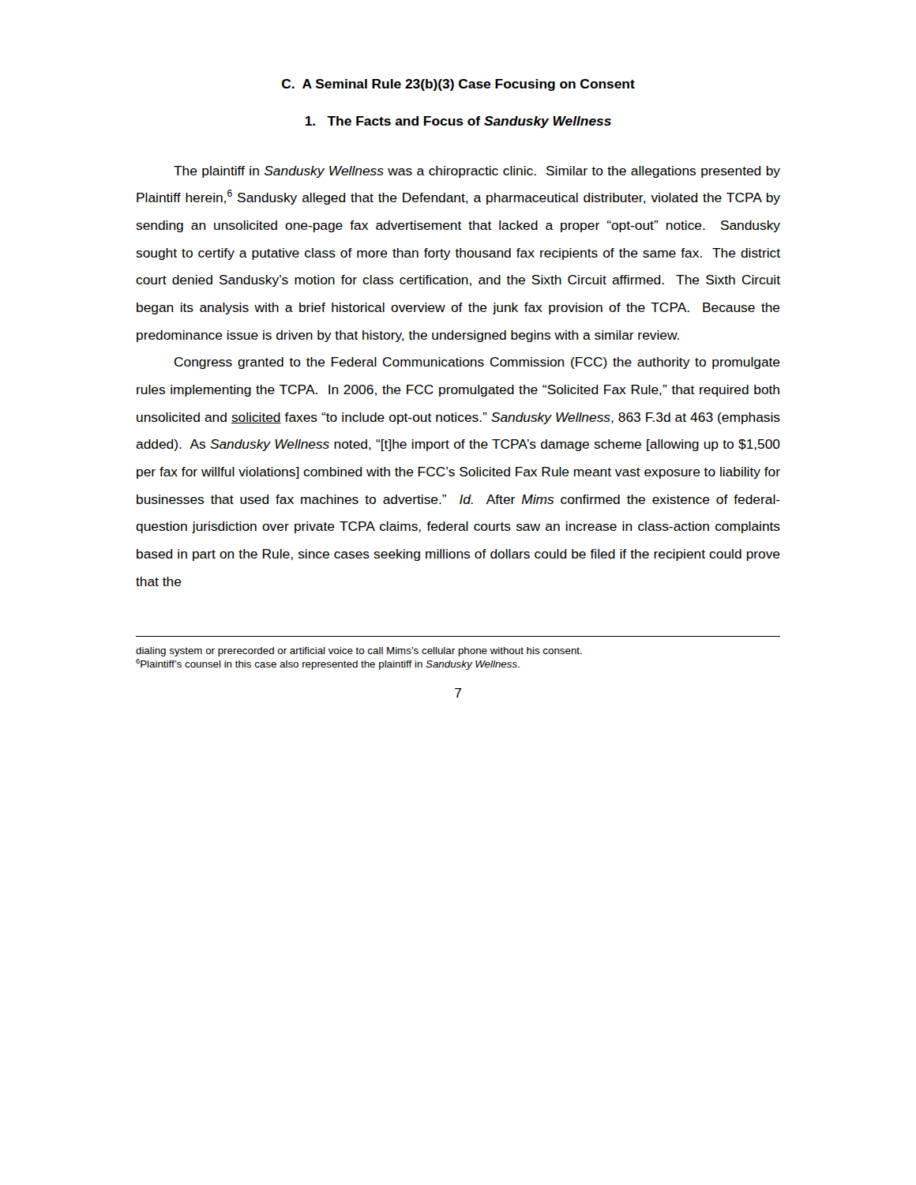C. A Seminal Rule 23(b)(3) Case Focusing on Consent
1. The Facts and Focus of Sandusky Wellness
The plaintiff in Sandusky Wellness was a chiropractic clinic. Similar to the allegations presented by Plaintiff herein,6 Sandusky alleged that the Defendant, a pharmaceutical distributer, violated the TCPA by sending an unsolicited one-page fax advertisement that lacked a proper “opt-out” notice. Sandusky sought to certify a putative class of more than forty thousand fax recipients of the same fax. The district court denied Sandusky’s motion for class certification, and the Sixth Circuit affirmed. The Sixth Circuit began its analysis with a brief historical overview of the junk fax provision of the TCPA. Because the predominance issue is driven by that history, the undersigned begins with a similar review.
Congress granted to the Federal Communications Commission (FCC) the authority to promulgate rules implementing the TCPA. In 2006, the FCC promulgated the “Solicited Fax Rule,” that required both unsolicited and solicited faxes “to include opt-out notices.” Sandusky Wellness, 863 F.3d at 463 (emphasis added). As Sandusky Wellness noted, “[t]he import of the TCPA’s damage scheme [allowing up to $1,500 per fax for willful violations] combined with the FCC’s Solicited Fax Rule meant vast exposure to liability for businesses that used fax machines to advertise.” Id. After Mims confirmed the existence of federal-question jurisdiction over private TCPA claims, federal courts saw an increase in class-action complaints based in part on the Rule, since cases seeking millions of dollars could be filed if the recipient could prove that the
dialing system or prerecorded or artificial voice to call Mims’s cellular phone without his consent.
6Plaintiff’s counsel in this case also represented the plaintiff in Sandusky Wellness.
7